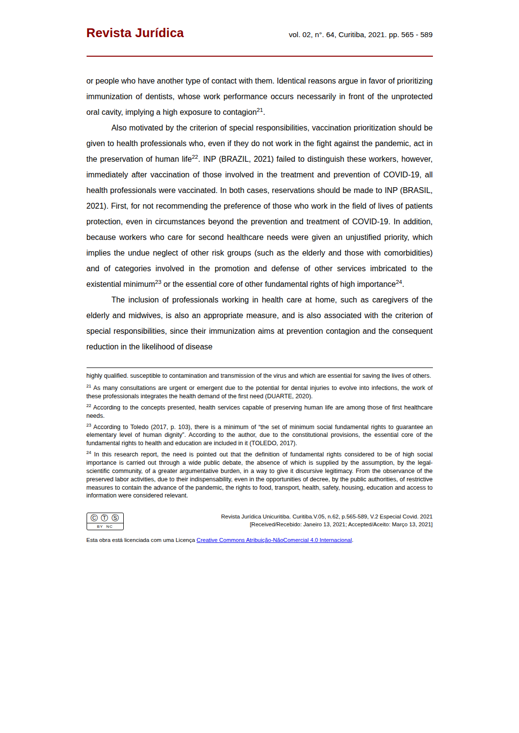Revista Jurídica
vol. 02, n°. 64, Curitiba, 2021. pp. 565 - 589
or people who have another type of contact with them. Identical reasons argue in favor of prioritizing immunization of dentists, whose work performance occurs necessarily in front of the unprotected oral cavity, implying a high exposure to contagion21.
Also motivated by the criterion of special responsibilities, vaccination prioritization should be given to health professionals who, even if they do not work in the fight against the pandemic, act in the preservation of human life22. INP (BRAZIL, 2021) failed to distinguish these workers, however, immediately after vaccination of those involved in the treatment and prevention of COVID-19, all health professionals were vaccinated. In both cases, reservations should be made to INP (BRASIL, 2021). First, for not recommending the preference of those who work in the field of lives of patients protection, even in circumstances beyond the prevention and treatment of COVID-19. In addition, because workers who care for second healthcare needs were given an unjustified priority, which implies the undue neglect of other risk groups (such as the elderly and those with comorbidities) and of categories involved in the promotion and defense of other services imbricated to the existential minimum23 or the essential core of other fundamental rights of high importance24.
The inclusion of professionals working in health care at home, such as caregivers of the elderly and midwives, is also an appropriate measure, and is also associated with the criterion of special responsibilities, since their immunization aims at prevention contagion and the consequent reduction in the likelihood of disease
highly qualified. susceptible to contamination and transmission of the virus and which are essential for saving the lives of others.
21 As many consultations are urgent or emergent due to the potential for dental injuries to evolve into infections, the work of these professionals integrates the health demand of the first need (DUARTE, 2020).
22 According to the concepts presented, health services capable of preserving human life are among those of first healthcare needs.
23 According to Toledo (2017, p. 103), there is a minimum of “the set of minimum social fundamental rights to guarantee an elementary level of human dignity”. According to the author, due to the constitutional provisions, the essential core of the fundamental rights to health and education are included in it (TOLEDO, 2017).
24 In this research report, the need is pointed out that the definition of fundamental rights considered to be of high social importance is carried out through a wide public debate, the absence of which is supplied by the assumption, by the legal-scientific community, of a greater argumentative burden, in a way to give it discursive legitimacy. From the observance of the preserved labor activities, due to their indispensability, even in the opportunities of decree, by the public authorities, of restrictive measures to contain the advance of the pandemic, the rights to food, transport, health, safety, housing, education and access to information were considered relevant.
Ⓒ Ⓣ Ⓢ
BY NC
Revista Jurídica Unicuritiba. Curitiba.V.05, n.62, p.565-589, V.2 Especial Covid. 2021 [Received/Recebido: Janeiro 13, 2021; Accepted/Aceito: Março 13, 2021]
Esta obra está licenciada com uma Licença Creative Commons Atribuição-NãoComercial 4.0 Internacional.